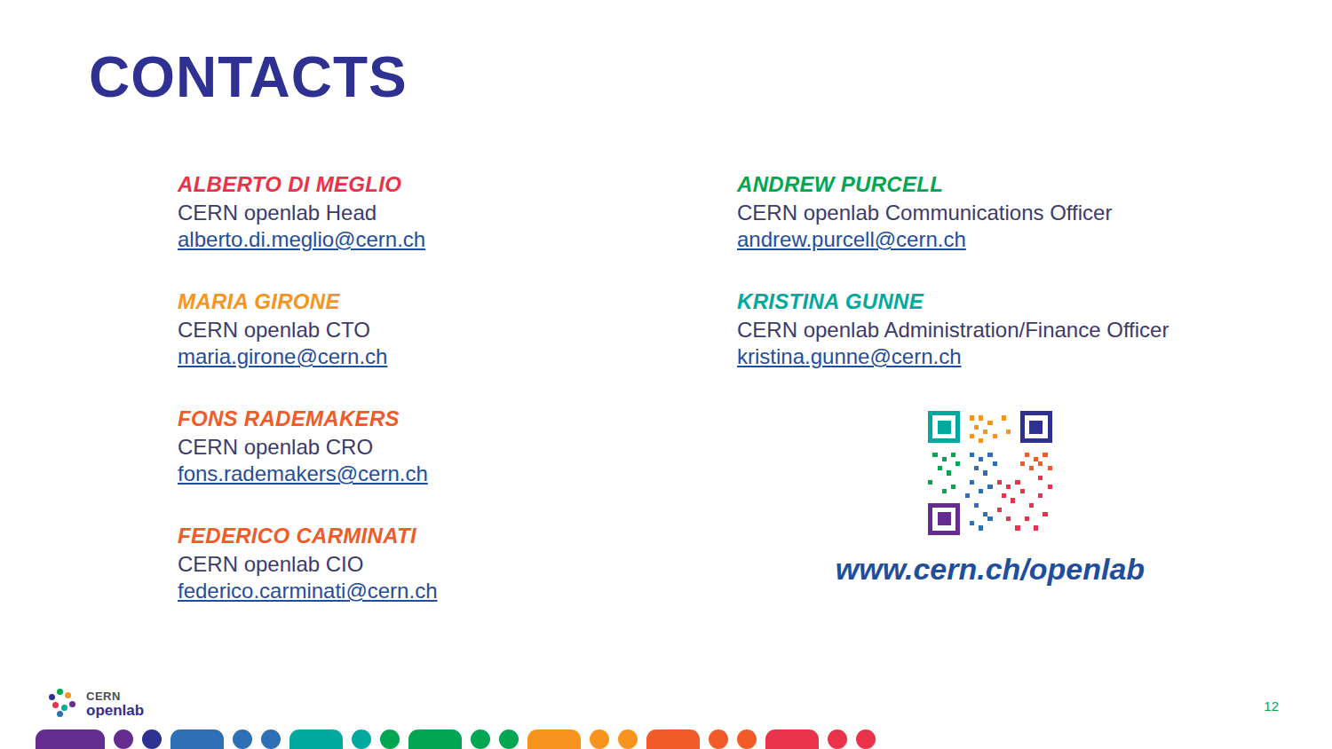Contacts
ALBERTO DI MEGLIO
CERN openlab Head
alberto.di.meglio@cern.ch
MARIA GIRONE
CERN openlab CTO
maria.girone@cern.ch
FONS RADEMAKERS
CERN openlab CRO
fons.rademakers@cern.ch
FEDERICO CARMINATI
CERN openlab CIO
federico.carminati@cern.ch
ANDREW PURCELL
CERN openlab Communications Officer
andrew.purcell@cern.ch
KRISTINA GUNNE
CERN openlab Administration/Finance Officer
kristina.gunne@cern.ch
www.cern.ch/openlab
CERN openlab
12